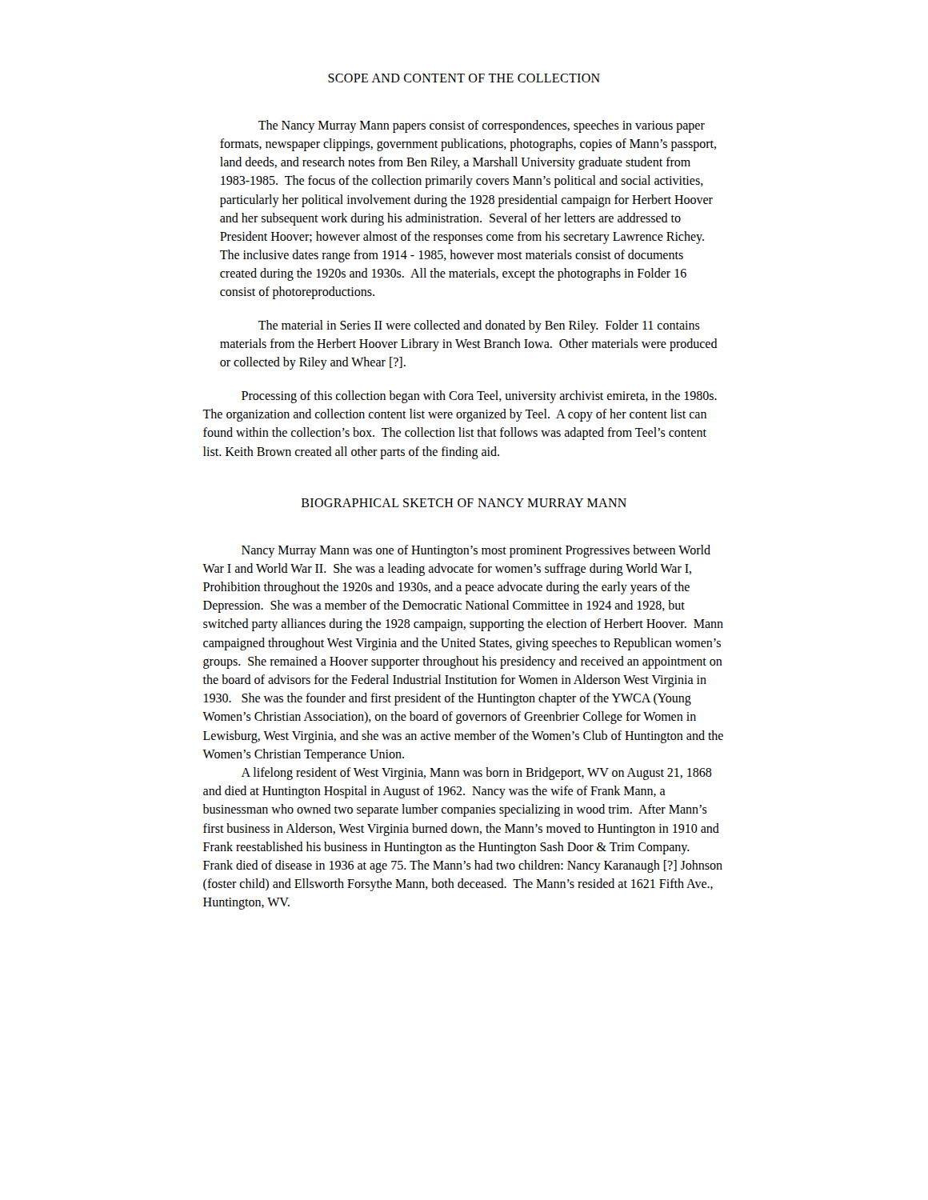SCOPE AND CONTENT OF THE COLLECTION
The Nancy Murray Mann papers consist of correspondences, speeches in various paper formats, newspaper clippings, government publications, photographs, copies of Mann’s passport, land deeds, and research notes from Ben Riley, a Marshall University graduate student from 1983-1985. The focus of the collection primarily covers Mann’s political and social activities, particularly her political involvement during the 1928 presidential campaign for Herbert Hoover and her subsequent work during his administration. Several of her letters are addressed to President Hoover; however almost of the responses come from his secretary Lawrence Richey. The inclusive dates range from 1914 - 1985, however most materials consist of documents created during the 1920s and 1930s. All the materials, except the photographs in Folder 16 consist of photoreproductions.
The material in Series II were collected and donated by Ben Riley. Folder 11 contains materials from the Herbert Hoover Library in West Branch Iowa. Other materials were produced or collected by Riley and Whear [?].
Processing of this collection began with Cora Teel, university archivist emireta, in the 1980s. The organization and collection content list were organized by Teel. A copy of her content list can found within the collection’s box. The collection list that follows was adapted from Teel’s content list. Keith Brown created all other parts of the finding aid.
BIOGRAPHICAL SKETCH OF NANCY MURRAY MANN
Nancy Murray Mann was one of Huntington’s most prominent Progressives between World War I and World War II. She was a leading advocate for women’s suffrage during World War I, Prohibition throughout the 1920s and 1930s, and a peace advocate during the early years of the Depression. She was a member of the Democratic National Committee in 1924 and 1928, but switched party alliances during the 1928 campaign, supporting the election of Herbert Hoover. Mann campaigned throughout West Virginia and the United States, giving speeches to Republican women’s groups. She remained a Hoover supporter throughout his presidency and received an appointment on the board of advisors for the Federal Industrial Institution for Women in Alderson West Virginia in 1930. She was the founder and first president of the Huntington chapter of the YWCA (Young Women’s Christian Association), on the board of governors of Greenbrier College for Women in Lewisburg, West Virginia, and she was an active member of the Women’s Club of Huntington and the Women’s Christian Temperance Union.
A lifelong resident of West Virginia, Mann was born in Bridgeport, WV on August 21, 1868 and died at Huntington Hospital in August of 1962. Nancy was the wife of Frank Mann, a businessman who owned two separate lumber companies specializing in wood trim. After Mann’s first business in Alderson, West Virginia burned down, the Mann’s moved to Huntington in 1910 and Frank reestablished his business in Huntington as the Huntington Sash Door & Trim Company. Frank died of disease in 1936 at age 75. The Mann’s had two children: Nancy Karanaugh [?] Johnson (foster child) and Ellsworth Forsythe Mann, both deceased. The Mann’s resided at 1621 Fifth Ave., Huntington, WV.